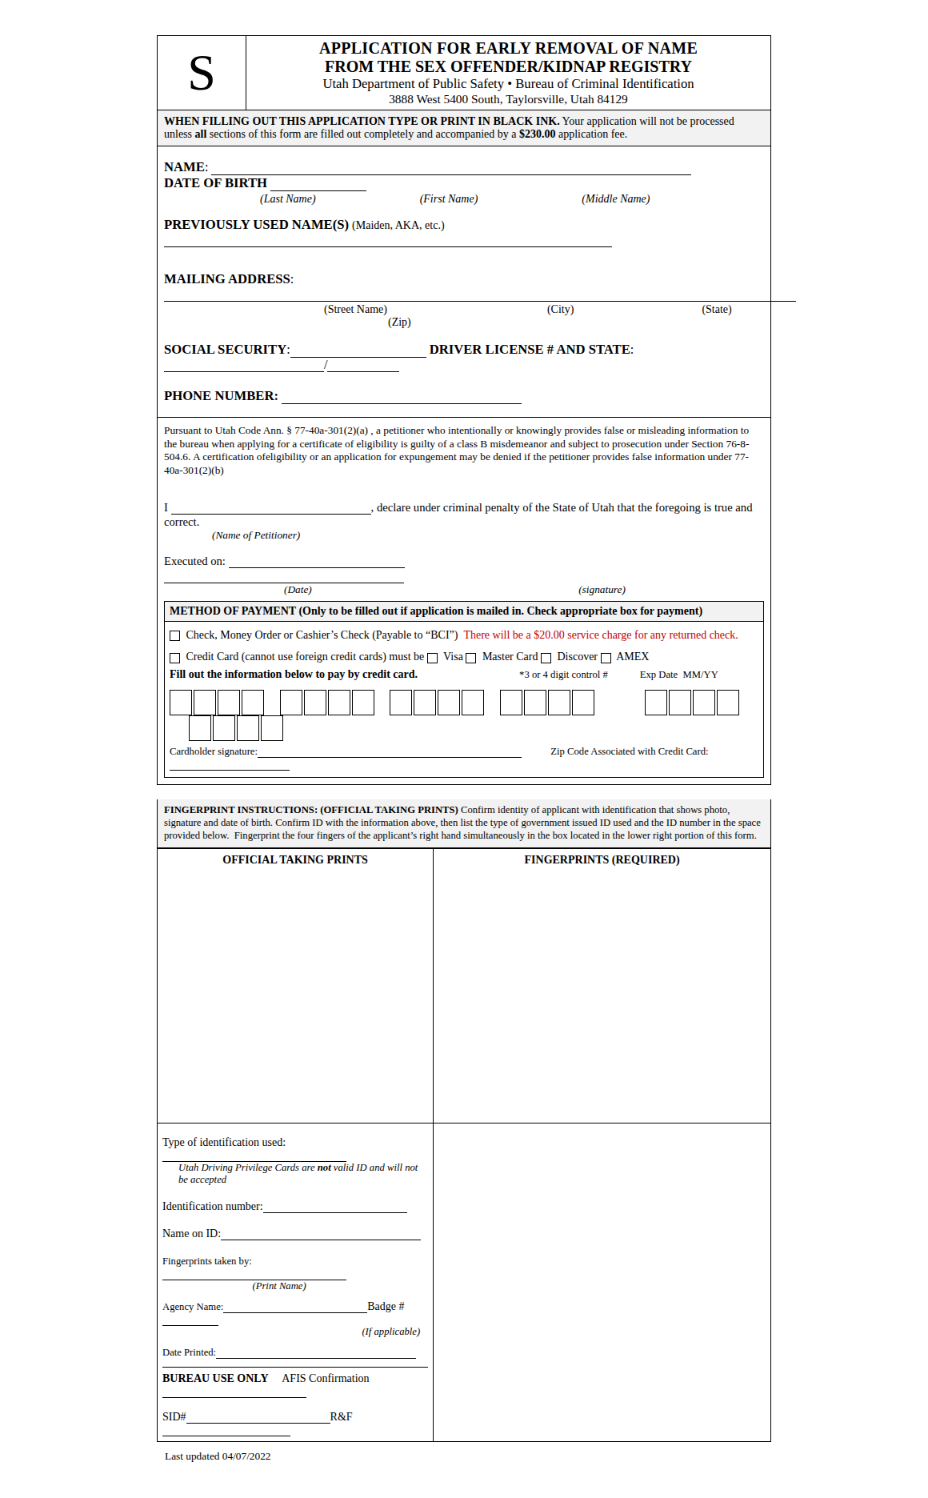| S | APPLICATION FOR EARLY REMOVAL OF NAME FROM THE SEX OFFENDER/KIDNAP REGISTRY Utah Department of Public Safety • Bureau of Criminal Identification 3888 West 5400 South, Taylorsville, Utah 84129 |
WHEN FILLING OUT THIS APPLICATION TYPE OR PRINT IN BLACK INK. Your application will not be processed unless all sections of this form are filled out completely and accompanied by a $230.00 application fee.
NAME: DATE OF BIRTH
(Last Name) (First Name) (Middle Name)
PREVIOUSLY USED NAME(S) (Maiden, AKA, etc.)
MAILING ADDRESS:
(Street Name) (City) (State) (Zip)
SOCIAL SECURITY: DRIVER LICENSE # AND STATE: /
PHONE NUMBER:
Pursuant to Utah Code Ann. § 77-40a-301(2)(a) , a petitioner who intentionally or knowingly provides false or misleading information to the bureau when applying for a certificate of eligibility is guilty of a class B misdemeanor and subject to prosecution under Section 76-8-504.6. A certification ofeligibility or an application for expungement may be denied if the petitioner provides false information under 77-40a-301(2)(b)
I , declare under criminal penalty of the State of Utah that the foregoing is true and correct.
(Name of Petitioner)
Executed on:
(Date) (signature)
METHOD OF PAYMENT (Only to be filled out if application is mailed in. Check appropriate box for payment)
Check, Money Order or Cashier’s Check (Payable to “BCI”) There will be a $20.00 service charge for any returned check.
Credit Card (cannot use foreign credit cards) must be Visa Master Card Discover AMEX
Fill out the information below to pay by credit card. *3 or 4 digit control # Exp Date MM/YY
Cardholder signature: Zip Code Associated with Credit Card:
FINGERPRINT INSTRUCTIONS: (OFFICIAL TAKING PRINTS) Confirm identity of applicant with identification that shows photo, signature and date of birth. Confirm ID with the information above, then list the type of government issued ID used and the ID number in the space provided below. Fingerprint the four fingers of the applicant’s right hand simultaneously in the box located in the lower right portion of this form.
| OFFICIAL TAKING PRINTS | FINGERPRINTS (REQUIRED) |
| Type of identification used: Utah Driving Privilege Cards are not valid ID and will not be accepted Identification number: Name on ID: Fingerprints taken by: (Print Name) Agency Name: Badge # (If applicable) Date Printed: BUREAU USE ONLY AFIS Confirmation SID# R&F | |
Last updated 04/07/2022